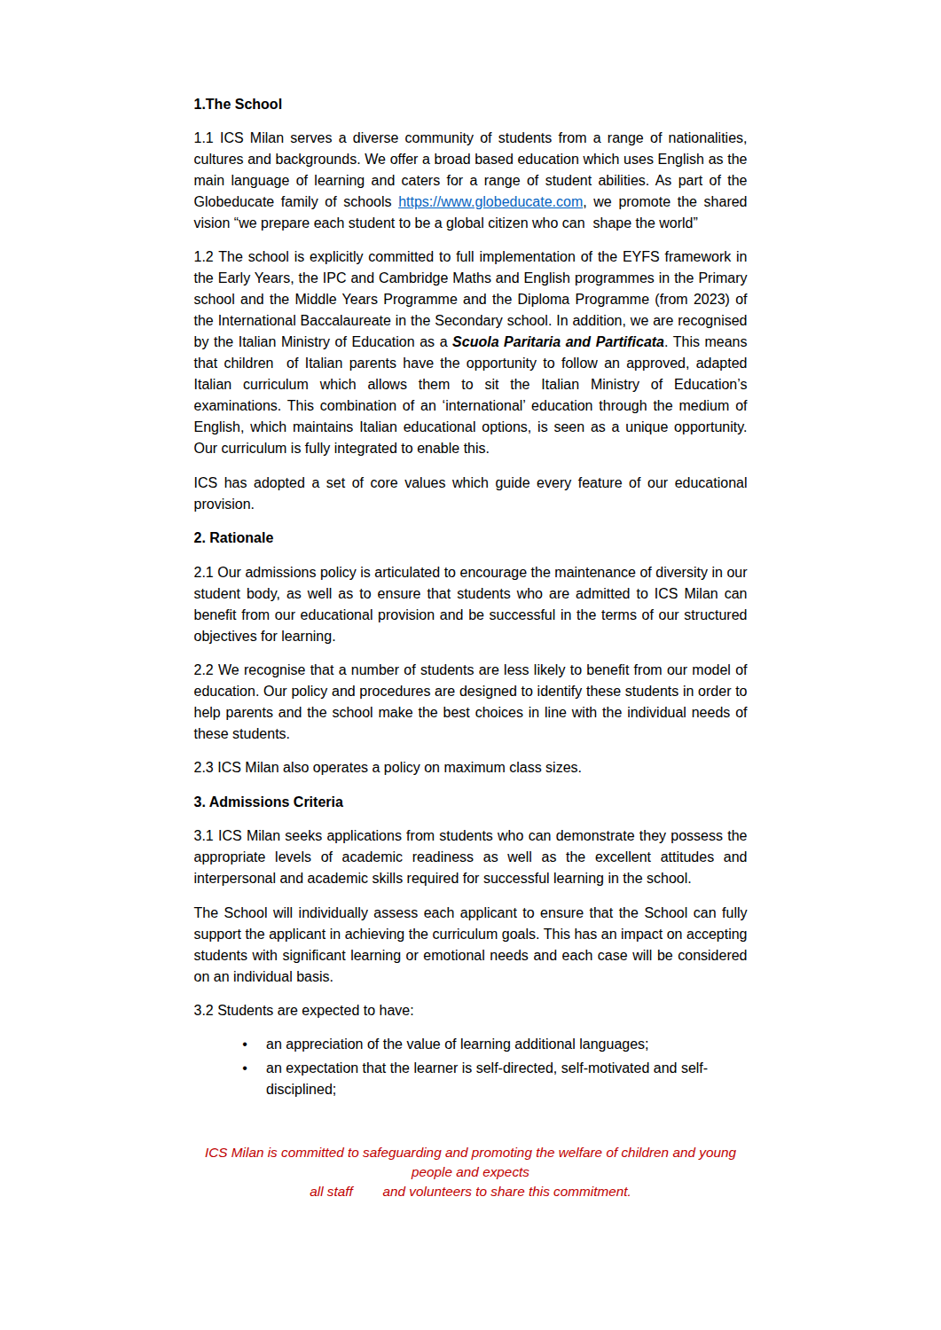1.The School
1.1 ICS Milan serves a diverse community of students from a range of nationalities, cultures and backgrounds. We offer a broad based education which uses English as the main language of learning and caters for a range of student abilities. As part of the Globeducate family of schools https://www.globeducate.com, we promote the shared vision “we prepare each student to be a global citizen who can shape the world”
1.2 The school is explicitly committed to full implementation of the EYFS framework in the Early Years, the IPC and Cambridge Maths and English programmes in the Primary school and the Middle Years Programme and the Diploma Programme (from 2023) of the International Baccalaureate in the Secondary school. In addition, we are recognised by the Italian Ministry of Education as a Scuola Paritaria and Partificata. This means that children of Italian parents have the opportunity to follow an approved, adapted Italian curriculum which allows them to sit the Italian Ministry of Education’s examinations. This combination of an ‘international’ education through the medium of English, which maintains Italian educational options, is seen as a unique opportunity. Our curriculum is fully integrated to enable this.
ICS has adopted a set of core values which guide every feature of our educational provision.
2. Rationale
2.1 Our admissions policy is articulated to encourage the maintenance of diversity in our student body, as well as to ensure that students who are admitted to ICS Milan can benefit from our educational provision and be successful in the terms of our structured objectives for learning.
2.2 We recognise that a number of students are less likely to benefit from our model of education. Our policy and procedures are designed to identify these students in order to help parents and the school make the best choices in line with the individual needs of these students.
2.3 ICS Milan also operates a policy on maximum class sizes.
3. Admissions Criteria
3.1 ICS Milan seeks applications from students who can demonstrate they possess the appropriate levels of academic readiness as well as the excellent attitudes and interpersonal and academic skills required for successful learning in the school.
The School will individually assess each applicant to ensure that the School can fully support the applicant in achieving the curriculum goals. This has an impact on accepting students with significant learning or emotional needs and each case will be considered on an individual basis.
3.2 Students are expected to have:
an appreciation of the value of learning additional languages;
an expectation that the learner is self-directed, self-motivated and self-disciplined;
ICS Milan is committed to safeguarding and promoting the welfare of children and young people and expects all staff and volunteers to share this commitment.